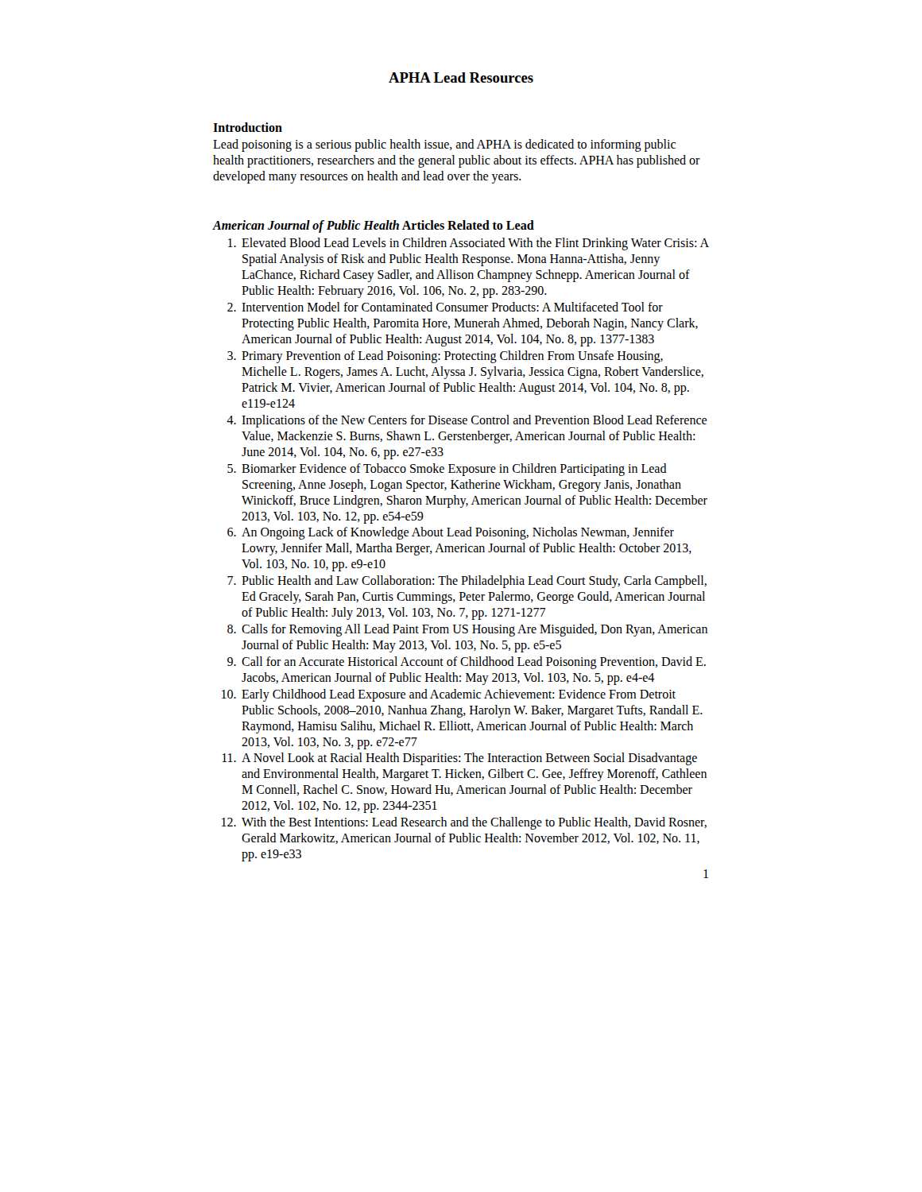APHA Lead Resources
Introduction
Lead poisoning is a serious public health issue, and APHA is dedicated to informing public health practitioners, researchers and the general public about its effects. APHA has published or developed many resources on health and lead over the years.
American Journal of Public Health Articles Related to Lead
Elevated Blood Lead Levels in Children Associated With the Flint Drinking Water Crisis: A Spatial Analysis of Risk and Public Health Response. Mona Hanna-Attisha, Jenny LaChance, Richard Casey Sadler, and Allison Champney Schnepp. American Journal of Public Health: February 2016, Vol. 106, No. 2, pp. 283-290.
Intervention Model for Contaminated Consumer Products: A Multifaceted Tool for Protecting Public Health, Paromita Hore, Munerah Ahmed, Deborah Nagin, Nancy Clark, American Journal of Public Health: August 2014, Vol. 104, No. 8, pp. 1377-1383
Primary Prevention of Lead Poisoning: Protecting Children From Unsafe Housing, Michelle L. Rogers, James A. Lucht, Alyssa J. Sylvaria, Jessica Cigna, Robert Vanderslice, Patrick M. Vivier, American Journal of Public Health: August 2014, Vol. 104, No. 8, pp. e119-e124
Implications of the New Centers for Disease Control and Prevention Blood Lead Reference Value, Mackenzie S. Burns, Shawn L. Gerstenberger, American Journal of Public Health: June 2014, Vol. 104, No. 6, pp. e27-e33
Biomarker Evidence of Tobacco Smoke Exposure in Children Participating in Lead Screening, Anne Joseph, Logan Spector, Katherine Wickham, Gregory Janis, Jonathan Winickoff, Bruce Lindgren, Sharon Murphy, American Journal of Public Health: December 2013, Vol. 103, No. 12, pp. e54-e59
An Ongoing Lack of Knowledge About Lead Poisoning, Nicholas Newman, Jennifer Lowry, Jennifer Mall, Martha Berger, American Journal of Public Health: October 2013, Vol. 103, No. 10, pp. e9-e10
Public Health and Law Collaboration: The Philadelphia Lead Court Study, Carla Campbell, Ed Gracely, Sarah Pan, Curtis Cummings, Peter Palermo, George Gould, American Journal of Public Health: July 2013, Vol. 103, No. 7, pp. 1271-1277
Calls for Removing All Lead Paint From US Housing Are Misguided, Don Ryan, American Journal of Public Health: May 2013, Vol. 103, No. 5, pp. e5-e5
Call for an Accurate Historical Account of Childhood Lead Poisoning Prevention, David E. Jacobs, American Journal of Public Health: May 2013, Vol. 103, No. 5, pp. e4-e4
Early Childhood Lead Exposure and Academic Achievement: Evidence From Detroit Public Schools, 2008–2010, Nanhua Zhang, Harolyn W. Baker, Margaret Tufts, Randall E. Raymond, Hamisu Salihu, Michael R. Elliott, American Journal of Public Health: March 2013, Vol. 103, No. 3, pp. e72-e77
A Novel Look at Racial Health Disparities: The Interaction Between Social Disadvantage and Environmental Health, Margaret T. Hicken, Gilbert C. Gee, Jeffrey Morenoff, Cathleen M Connell, Rachel C. Snow, Howard Hu, American Journal of Public Health: December 2012, Vol. 102, No. 12, pp. 2344-2351
With the Best Intentions: Lead Research and the Challenge to Public Health, David Rosner, Gerald Markowitz, American Journal of Public Health: November 2012, Vol. 102, No. 11, pp. e19-e33
1